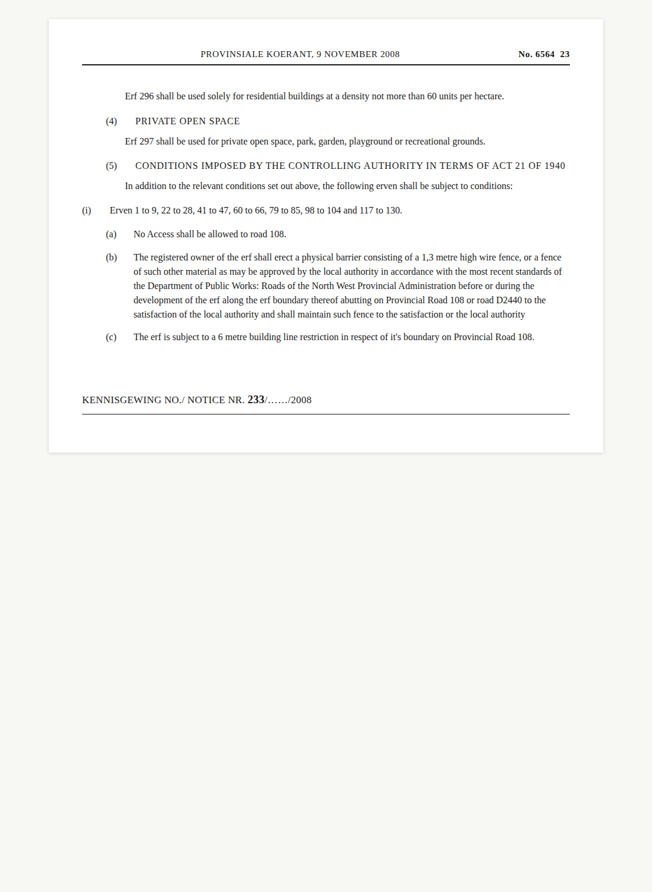Provinsiale Koerant, 9 November 2008 No. 6564 23
Erf 296 shall be used solely for residential buildings at a density not more than 60 units per hectare.
(4) Private Open Space
Erf 297 shall be used for private open space, park, garden, playground or recreational grounds.
(5) Conditions imposed by the controlling authority in terms of Act 21 of 1940
In addition to the relevant conditions set out above, the following erven shall be subject to conditions:
(i) Erven 1 to 9, 22 to 28, 41 to 47, 60 to 66, 79 to 85, 98 to 104 and 117 to 130.
(a) No Access shall be allowed to road 108.
(b) The registered owner of the erf shall erect a physical barrier consisting of a 1,3 metre high wire fence, or a fence of such other material as may be approved by the local authority in accordance with the most recent standards of the Department of Public Works: Roads of the North West Provincial Administration before or during the development of the erf along the erf boundary thereof abutting on Provincial Road 108 or road D2440 to the satisfaction of the local authority and shall maintain such fence to the satisfaction or the local authority
(c) The erf is subject to a 6 metre building line restriction in respect of it's boundary on Provincial Road 108.
KENNISGEWING NO./ NOTICE NR. 233/……/2008